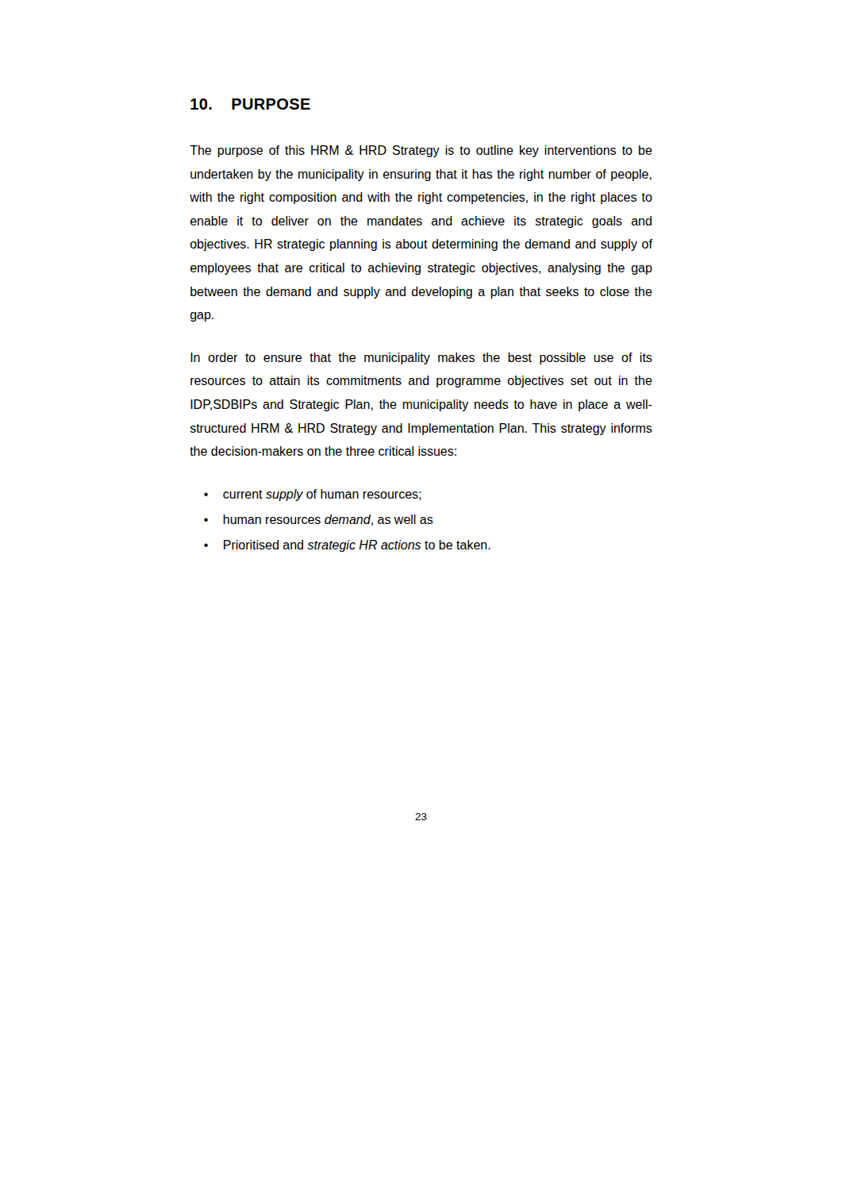10. PURPOSE
The purpose of this HRM & HRD Strategy is to outline key interventions to be undertaken by the municipality in ensuring that it has the right number of people, with the right composition and with the right competencies, in the right places to enable it to deliver on the mandates and achieve its strategic goals and objectives. HR strategic planning is about determining the demand and supply of employees that are critical to achieving strategic objectives, analysing the gap between the demand and supply and developing a plan that seeks to close the gap.
In order to ensure that the municipality makes the best possible use of its resources to attain its commitments and programme objectives set out in the IDP,SDBIPs and Strategic Plan, the municipality needs to have in place a well-structured HRM & HRD Strategy and Implementation Plan. This strategy informs the decision-makers on the three critical issues:
current supply of human resources;
human resources demand, as well as
Prioritised and strategic HR actions to be taken.
23